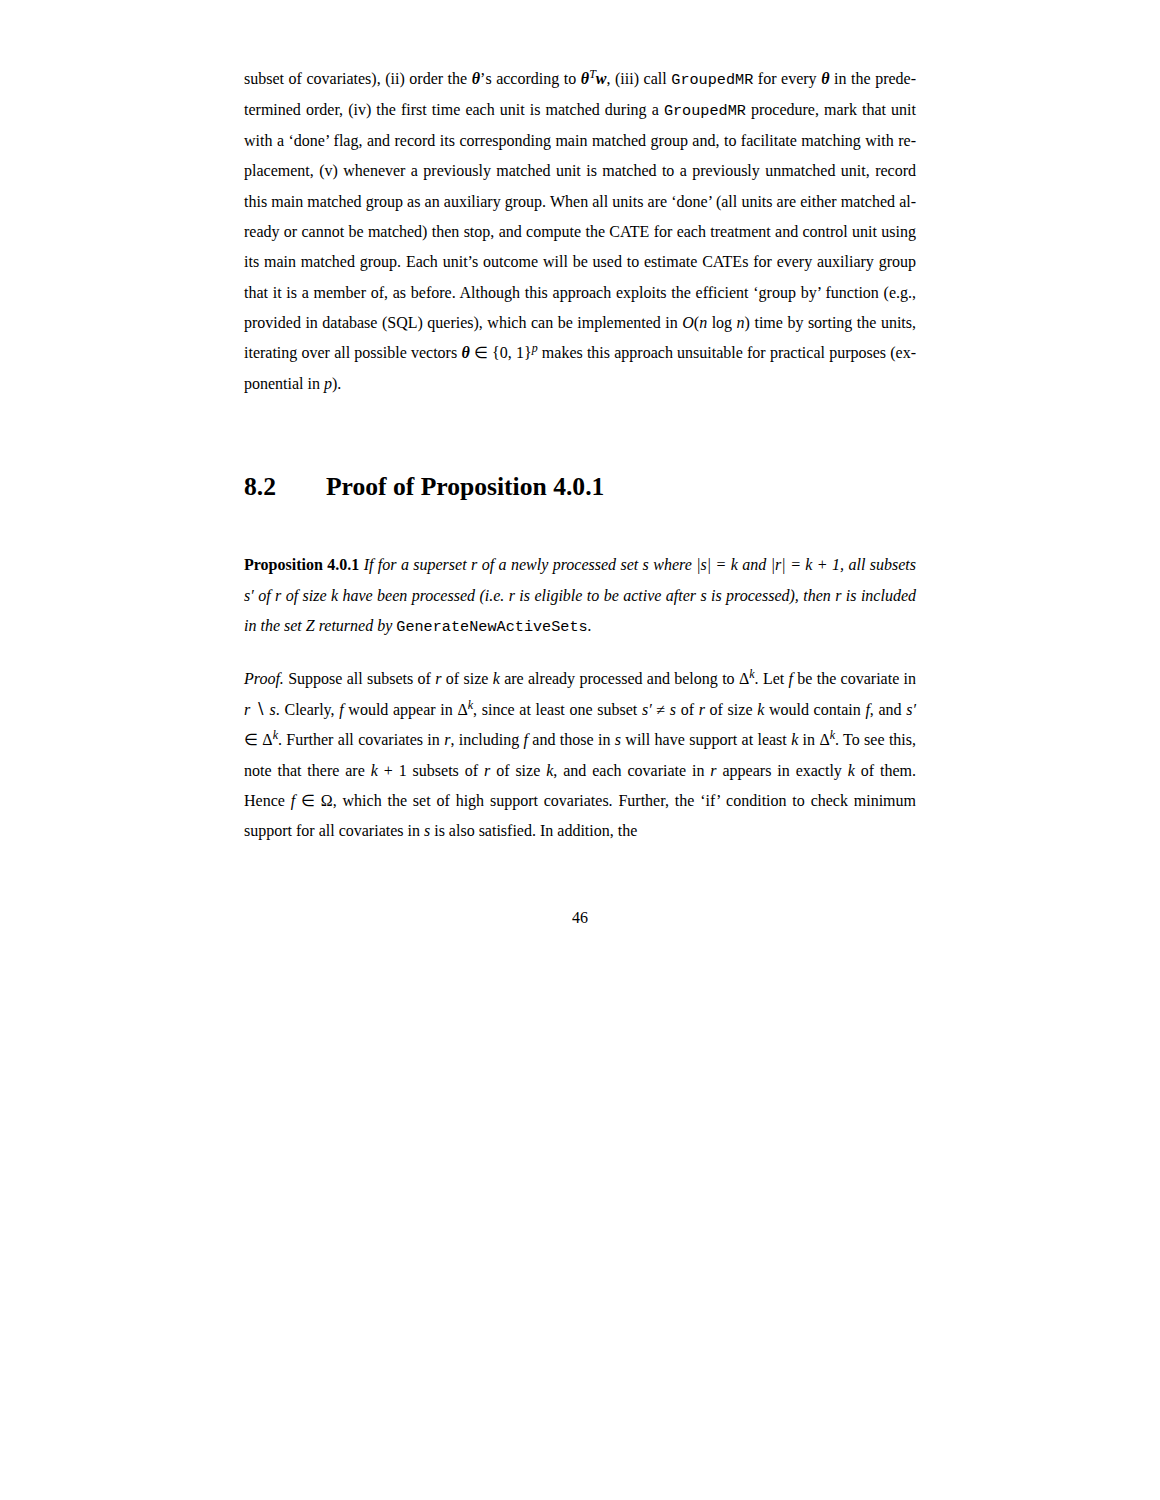subset of covariates), (ii) order the θ’s according to θTw, (iii) call GroupedMR for every θ in the predetermined order, (iv) the first time each unit is matched during a GroupedMR procedure, mark that unit with a ‘done’ flag, and record its corresponding main matched group and, to facilitate matching with replacement, (v) whenever a previously matched unit is matched to a previously unmatched unit, record this main matched group as an auxiliary group. When all units are ‘done’ (all units are either matched already or cannot be matched) then stop, and compute the CATE for each treatment and control unit using its main matched group. Each unit’s outcome will be used to estimate CATEs for every auxiliary group that it is a member of, as before. Although this approach exploits the efficient ‘group by’ function (e.g., provided in database (SQL) queries), which can be implemented in O(n log n) time by sorting the units, iterating over all possible vectors θ ∈ {0, 1}p makes this approach unsuitable for practical purposes (exponential in p).
8.2 Proof of Proposition 4.0.1
Proposition 4.0.1 If for a superset r of a newly processed set s where |s| = k and |r| = k + 1, all subsets s′ of r of size k have been processed (i.e. r is eligible to be active after s is processed), then r is included in the set Z returned by GenerateNewActiveSets.
Proof. Suppose all subsets of r of size k are already processed and belong to Δk. Let f be the covariate in r ∖ s. Clearly, f would appear in Δk, since at least one subset s′ ≠ s of r of size k would contain f, and s′ ∈ Δk. Further all covariates in r, including f and those in s will have support at least k in Δk. To see this, note that there are k + 1 subsets of r of size k, and each covariate in r appears in exactly k of them. Hence f ∈ Ω, which the set of high support covariates. Further, the ‘if’ condition to check minimum support for all covariates in s is also satisfied. In addition, the
46